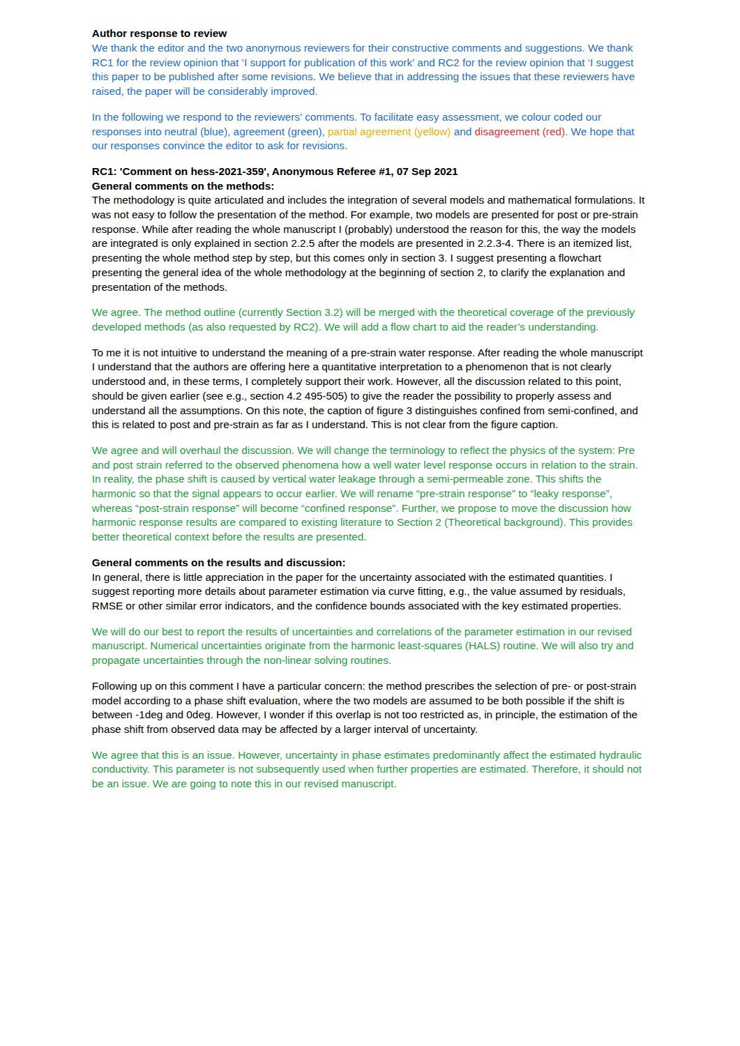Author response to review
We thank the editor and the two anonymous reviewers for their constructive comments and suggestions. We thank RC1 for the review opinion that ‘I support for publication of this work’ and RC2 for the review opinion that ‘I suggest this paper to be published after some revisions. We believe that in addressing the issues that these reviewers have raised, the paper will be considerably improved.
In the following we respond to the reviewers’ comments. To facilitate easy assessment, we colour coded our responses into neutral (blue), agreement (green), partial agreement (yellow) and disagreement (red). We hope that our responses convince the editor to ask for revisions.
RC1: 'Comment on hess-2021-359', Anonymous Referee #1, 07 Sep 2021
General comments on the methods:
The methodology is quite articulated and includes the integration of several models and mathematical formulations. It was not easy to follow the presentation of the method. For example, two models are presented for post or pre-strain response. While after reading the whole manuscript I (probably) understood the reason for this, the way the models are integrated is only explained in section 2.2.5 after the models are presented in 2.2.3-4. There is an itemized list, presenting the whole method step by step, but this comes only in section 3. I suggest presenting a flowchart presenting the general idea of the whole methodology at the beginning of section 2, to clarify the explanation and presentation of the methods.
We agree. The method outline (currently Section 3.2) will be merged with the theoretical coverage of the previously developed methods (as also requested by RC2). We will add a flow chart to aid the reader’s understanding.
To me it is not intuitive to understand the meaning of a pre-strain water response. After reading the whole manuscript I understand that the authors are offering here a quantitative interpretation to a phenomenon that is not clearly understood and, in these terms, I completely support their work. However, all the discussion related to this point, should be given earlier (see e.g., section 4.2 495-505) to give the reader the possibility to properly assess and understand all the assumptions. On this note, the caption of figure 3 distinguishes confined from semi-confined, and this is related to post and pre-strain as far as I understand. This is not clear from the figure caption.
We agree and will overhaul the discussion. We will change the terminology to reflect the physics of the system: Pre and post strain referred to the observed phenomena how a well water level response occurs in relation to the strain. In reality, the phase shift is caused by vertical water leakage through a semi-permeable zone. This shifts the harmonic so that the signal appears to occur earlier. We will rename “pre-strain response” to “leaky response”, whereas “post-strain response” will become “confined response”. Further, we propose to move the discussion how harmonic response results are compared to existing literature to Section 2 (Theoretical background). This provides better theoretical context before the results are presented.
General comments on the results and discussion:
In general, there is little appreciation in the paper for the uncertainty associated with the estimated quantities. I suggest reporting more details about parameter estimation via curve fitting, e.g., the value assumed by residuals, RMSE or other similar error indicators, and the confidence bounds associated with the key estimated properties.
We will do our best to report the results of uncertainties and correlations of the parameter estimation in our revised manuscript. Numerical uncertainties originate from the harmonic least-squares (HALS) routine. We will also try and propagate uncertainties through the non-linear solving routines.
Following up on this comment I have a particular concern: the method prescribes the selection of pre- or post-strain model according to a phase shift evaluation, where the two models are assumed to be both possible if the shift is between -1deg and 0deg. However, I wonder if this overlap is not too restricted as, in principle, the estimation of the phase shift from observed data may be affected by a larger interval of uncertainty.
We agree that this is an issue. However, uncertainty in phase estimates predominantly affect the estimated hydraulic conductivity. This parameter is not subsequently used when further properties are estimated. Therefore, it should not be an issue. We are going to note this in our revised manuscript.